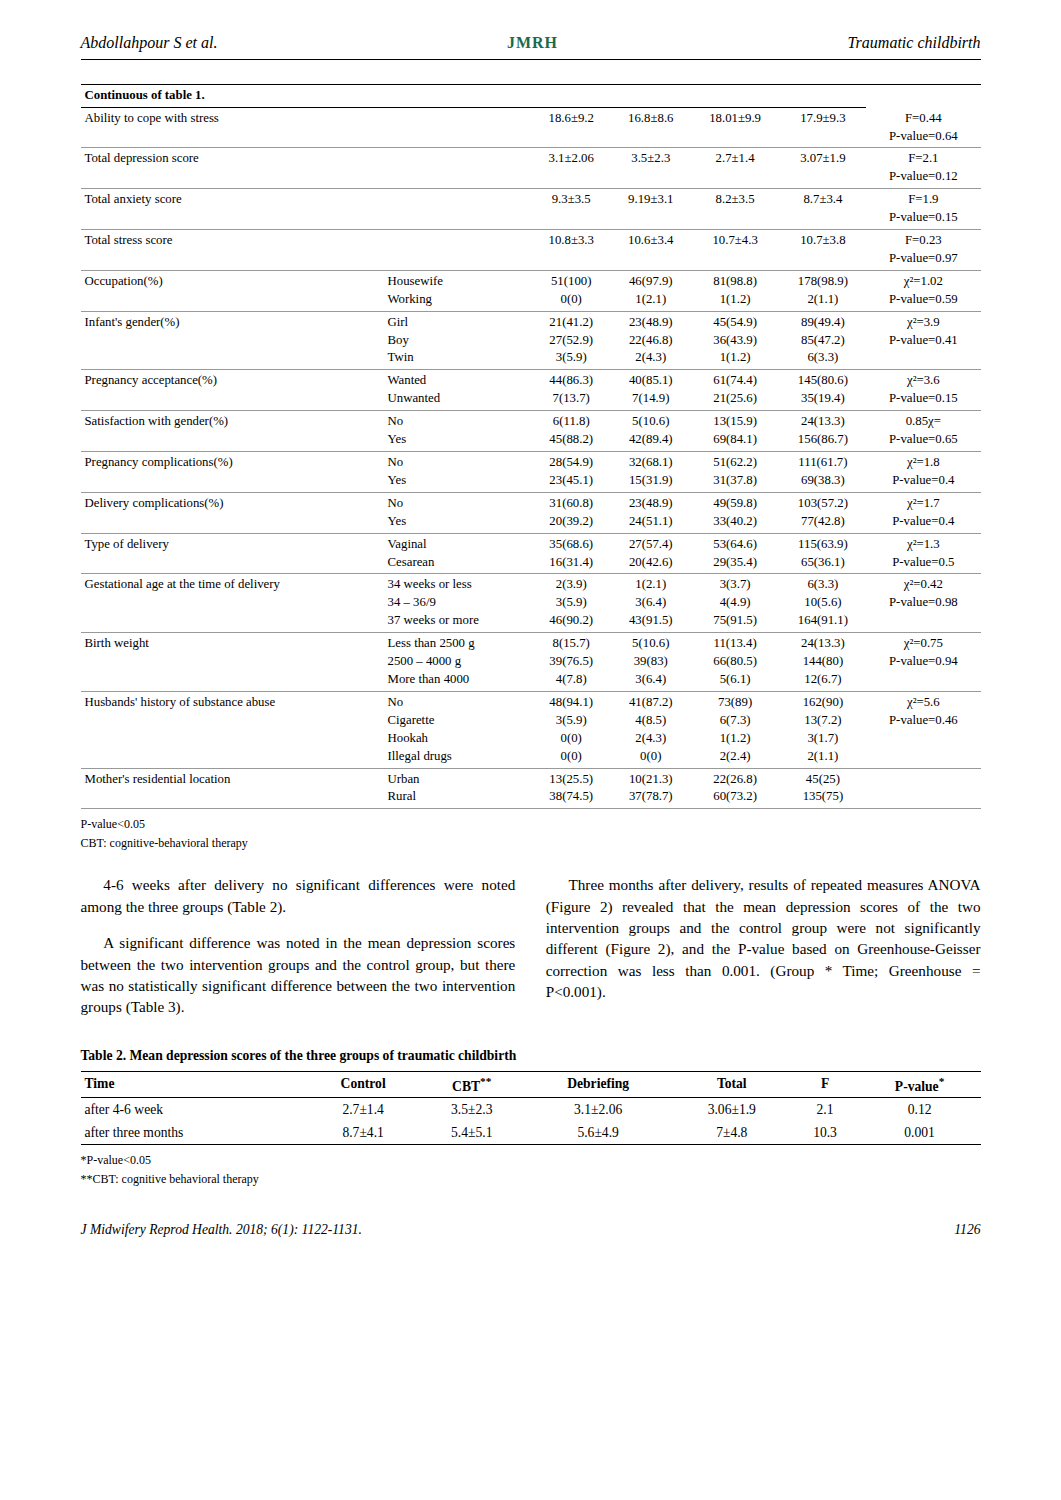Abdollahpour S et al. JMRH Traumatic childbirth
| Continuous of table 1. | | | | |
| --- | --- | --- | --- | --- |
| Ability to cope with stress | 18.6±9.2 | 16.8±8.6 | 18.01±9.9 | 17.9±9.3 | F=0.44 P-value=0.64 |
| Total depression score | 3.1±2.06 | 3.5±2.3 | 2.7±1.4 | 3.07±1.9 | F=2.1 P-value=0.12 |
| Total anxiety score | 9.3±3.5 | 9.19±3.1 | 8.2±3.5 | 8.7±3.4 | F=1.9 P-value=0.15 |
| Total stress score | 10.8±3.3 | 10.6±3.4 | 10.7±4.3 | 10.7±3.8 | F=0.23 P-value=0.97 |
| Occupation(%) | Housewife Working | 51(100) 0(0) | 46(97.9) 1(2.1) | 81(98.8) 1(1.2) | 178(98.9) 2(1.1) | χ²=1.02 P-value=0.59 |
| Infant's gender(%) | Girl Boy Twin | 21(41.2) 27(52.9) 3(5.9) | 23(48.9) 22(46.8) 2(4.3) | 45(54.9) 36(43.9) 1(1.2) | 89(49.4) 85(47.2) 6(3.3) | χ²=3.9 P-value=0.41 |
| Pregnancy acceptance(%) | Wanted Unwanted | 44(86.3) 7(13.7) | 40(85.1) 7(14.9) | 61(74.4) 21(25.6) | 145(80.6) 35(19.4) | χ²=3.6 P-value=0.15 |
| Satisfaction with gender(%) | No Yes | 6(11.8) 45(88.2) | 5(10.6) 42(89.4) | 13(15.9) 69(84.1) | 24(13.3) 156(86.7) | 0.85χ= P-value=0.65 |
| Pregnancy complications(%) | No Yes | 28(54.9) 23(45.1) | 32(68.1) 15(31.9) | 51(62.2) 31(37.8) | 111(61.7) 69(38.3) | χ²=1.8 P-value=0.4 |
| Delivery complications(%) | No Yes | 31(60.8) 20(39.2) | 23(48.9) 24(51.1) | 49(59.8) 33(40.2) | 103(57.2) 77(42.8) | χ²=1.7 P-value=0.4 |
| Type of delivery | Vaginal Cesarean | 35(68.6) 16(31.4) | 27(57.4) 20(42.6) | 53(64.6) 29(35.4) | 115(63.9) 65(36.1) | χ²=1.3 P-value=0.5 |
| Gestational age at the time of delivery | 34 weeks or less 34 – 36/9 37 weeks or more | 2(3.9) 3(5.9) 46(90.2) | 1(2.1) 3(6.4) 43(91.5) | 3(3.7) 4(4.9) 75(91.5) | 6(3.3) 10(5.6) 164(91.1) | χ²=0.42 P-value=0.98 |
| Birth weight | Less than 2500 g 2500 – 4000 g More than 4000 | 8(15.7) 39(76.5) 4(7.8) | 5(10.6) 39(83) 3(6.4) | 11(13.4) 66(80.5) 5(6.1) | 24(13.3) 144(80) 12(6.7) | χ²=0.75 P-value=0.94 |
| Husbands' history of substance abuse | No Cigarette Hookah Illegal drugs | 48(94.1) 3(5.9) 0(0) 0(0) | 41(87.2) 4(8.5) 2(4.3) 0(0) | 73(89) 6(7.3) 1(1.2) 2(2.4) | 162(90) 13(7.2) 3(1.7) 2(1.1) | χ²=5.6 P-value=0.46 |
| Mother's residential location | Urban Rural | 13(25.5) 38(74.5) | 10(21.3) 37(78.7) | 22(26.8) 60(73.2) | 45(25) 135(75) | |
P-value<0.05
CBT: cognitive-behavioral therapy
4-6 weeks after delivery no significant differences were noted among the three groups (Table 2).
A significant difference was noted in the mean depression scores between the two intervention groups and the control group, but there was no statistically significant difference between the two intervention groups (Table 3).
Three months after delivery, results of repeated measures ANOVA (Figure 2) revealed that the mean depression scores of the two intervention groups and the control group were not significantly different (Figure 2), and the P-value based on Greenhouse-Geisser correction was less than 0.001. (Group * Time; Greenhouse = P<0.001).
Table 2. Mean depression scores of the three groups of traumatic childbirth
| Time | Control | CBT ** | Debriefing | Total | F | P-value * |
| --- | --- | --- | --- | --- | --- | --- |
| after 4-6 week | 2.7±1.4 | 3.5±2.3 | 3.1±2.06 | 3.06±1.9 | 2.1 | 0.12 |
| after three months | 8.7±4.1 | 5.4±5.1 | 5.6±4.9 | 7±4.8 | 10.3 | 0.001 |
*P-value<0.05
**CBT: cognitive behavioral therapy
J Midwifery Reprod Health. 2018; 6(1): 1122-1131. 1126